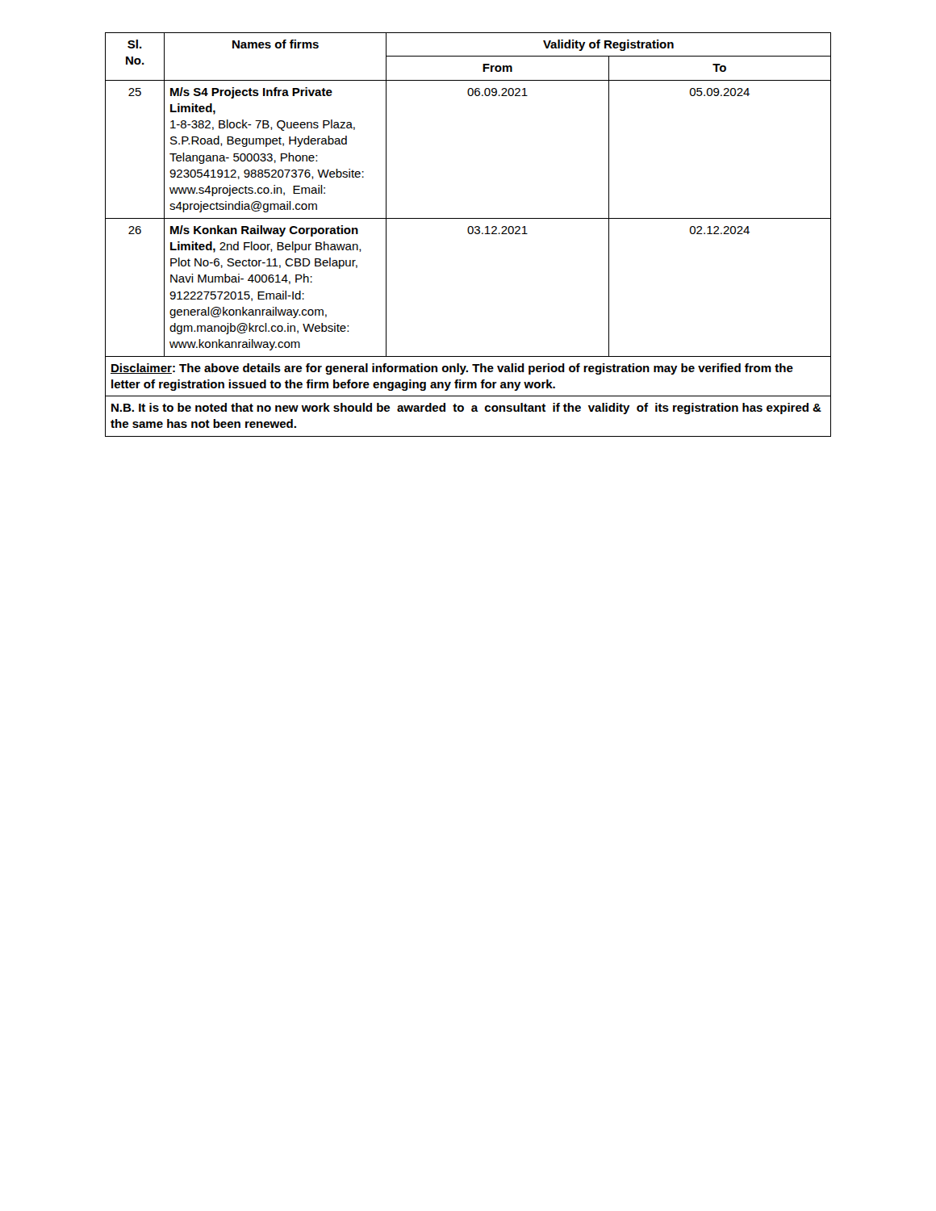| Sl. No. | Names of firms | Validity of Registration |
| --- | --- | --- |
| From | To |
| 25 | M/s S4 Projects Infra Private Limited, 1-8-382, Block- 7B, Queens Plaza, S.P.Road, Begumpet, Hyderabad Telangana- 500033, Phone: 9230541912, 9885207376, Website: www.s4projects.co.in, Email: s4projectsindia@gmail.com | 06.09.2021 | 05.09.2024 |
| 26 | M/s Konkan Railway Corporation Limited, 2nd Floor, Belpur Bhawan, Plot No-6, Sector-11, CBD Belapur, Navi Mumbai- 400614, Ph: 912227572015, Email-Id: general@konkanrailway.com, dgm.manojb@krcl.co.in, Website: www.konkanrailway.com | 03.12.2021 | 02.12.2024 |
| Disclaimer : The above details are for general information only. The valid period of registration may be verified from the letter of registration issued to the firm before engaging any firm for any work. |
| N.B. It is to be noted that no new work should be awarded to a consultant if the validity of its registration has expired & the same has not been renewed. |